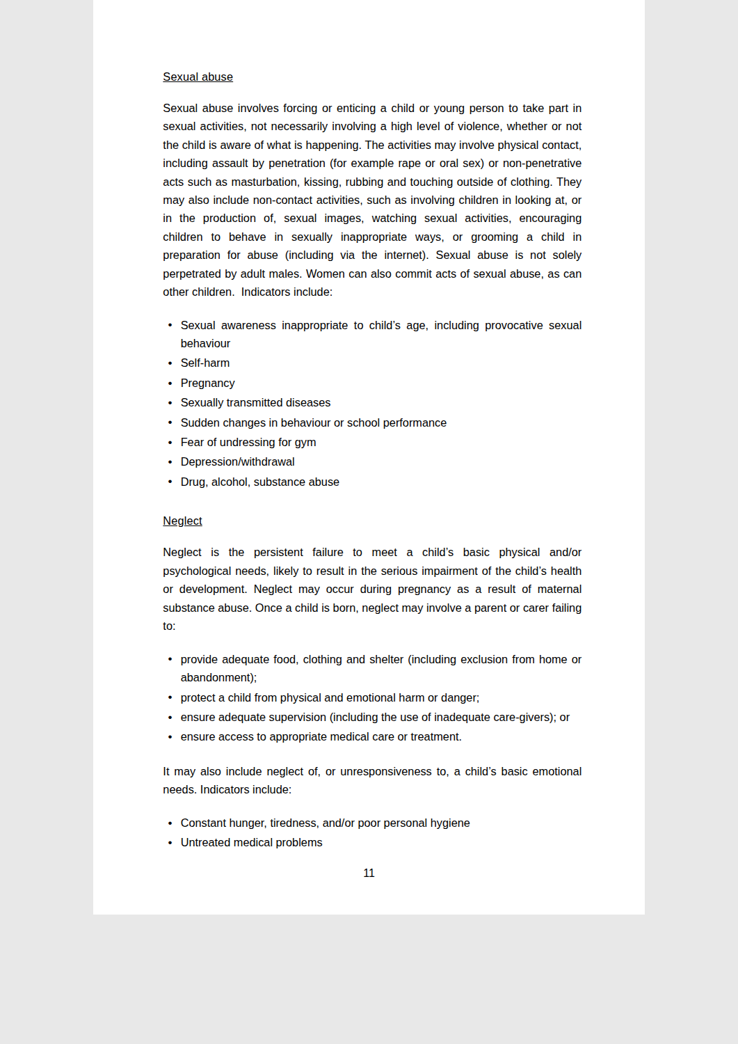Sexual abuse
Sexual abuse involves forcing or enticing a child or young person to take part in sexual activities, not necessarily involving a high level of violence, whether or not the child is aware of what is happening. The activities may involve physical contact, including assault by penetration (for example rape or oral sex) or non-penetrative acts such as masturbation, kissing, rubbing and touching outside of clothing. They may also include non-contact activities, such as involving children in looking at, or in the production of, sexual images, watching sexual activities, encouraging children to behave in sexually inappropriate ways, or grooming a child in preparation for abuse (including via the internet). Sexual abuse is not solely perpetrated by adult males. Women can also commit acts of sexual abuse, as can other children. Indicators include:
Sexual awareness inappropriate to child’s age, including provocative sexual behaviour
Self-harm
Pregnancy
Sexually transmitted diseases
Sudden changes in behaviour or school performance
Fear of undressing for gym
Depression/withdrawal
Drug, alcohol, substance abuse
Neglect
Neglect is the persistent failure to meet a child’s basic physical and/or psychological needs, likely to result in the serious impairment of the child’s health or development. Neglect may occur during pregnancy as a result of maternal substance abuse. Once a child is born, neglect may involve a parent or carer failing to:
provide adequate food, clothing and shelter (including exclusion from home or abandonment);
protect a child from physical and emotional harm or danger;
ensure adequate supervision (including the use of inadequate care-givers); or
ensure access to appropriate medical care or treatment.
It may also include neglect of, or unresponsiveness to, a child’s basic emotional needs. Indicators include:
Constant hunger, tiredness, and/or poor personal hygiene
Untreated medical problems
11